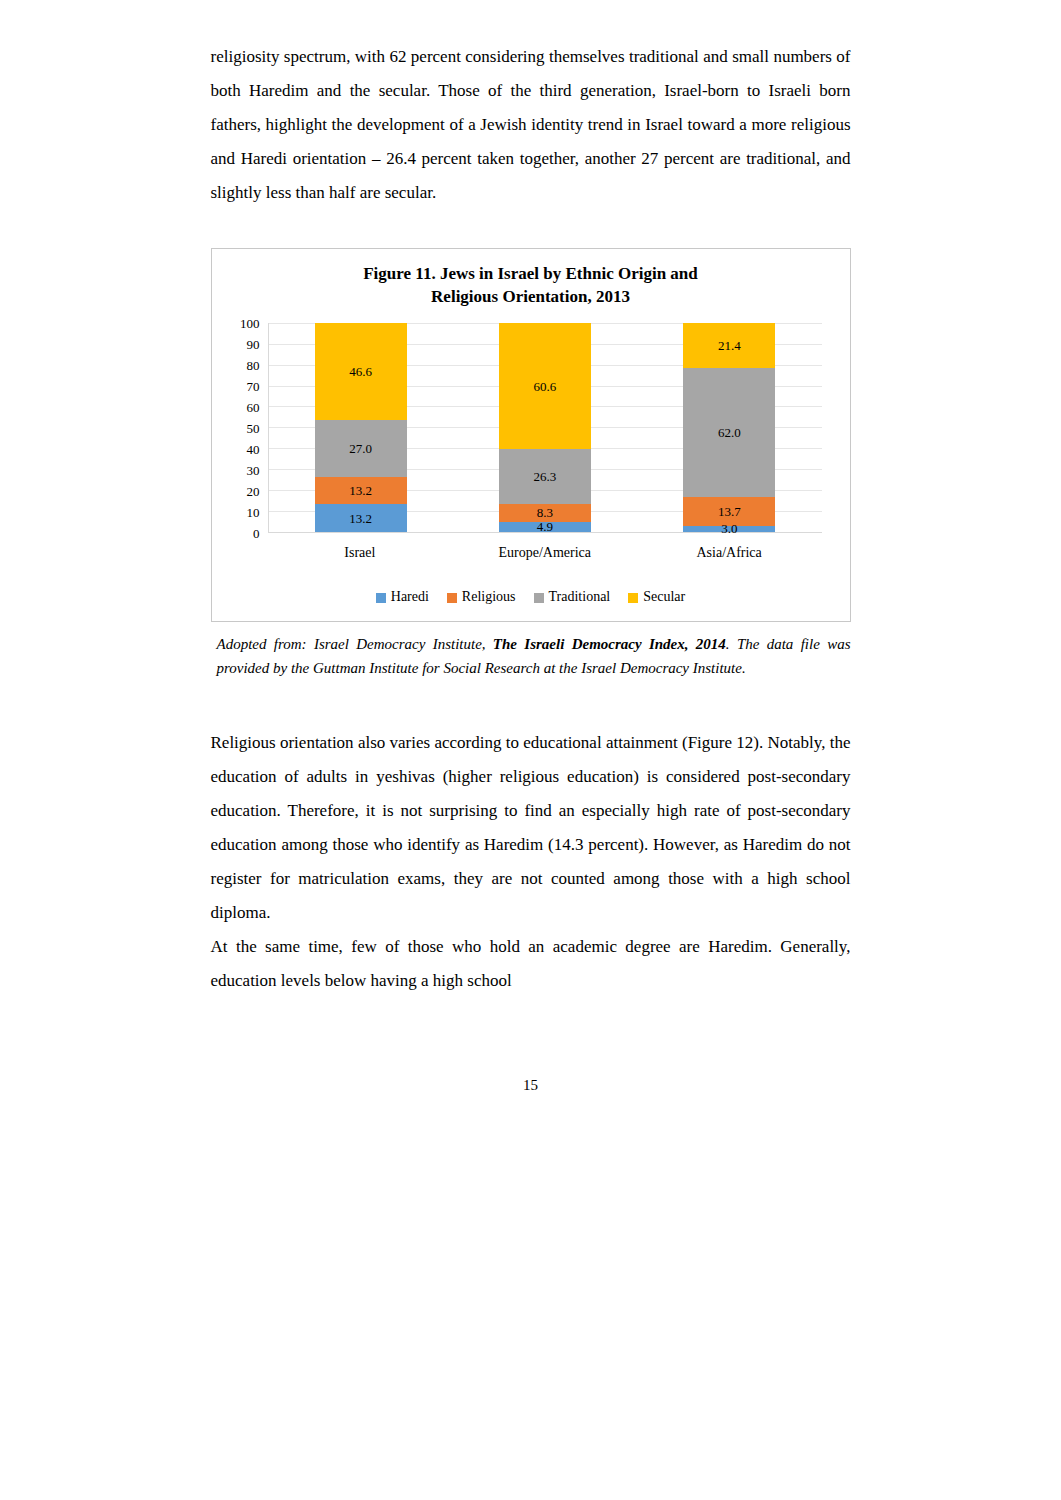religiosity spectrum, with 62 percent considering themselves traditional and small numbers of both Haredim and the secular. Those of the third generation, Israel-born to Israeli born fathers, highlight the development of a Jewish identity trend in Israel toward a more religious and Haredi orientation – 26.4 percent taken together, another 27 percent are traditional, and slightly less than half are secular.
Figure 11. Jews in Israel by Ethnic Origin and
Religious Orientation, 2013
100 90 80 70 60 50 40 30 20 10 0
46.6
27.0
13.2
13.2
60.6
26.3
8.3
4.9
21.4
62.0
13.7
3.0
Israel
Europe/America
Asia/Africa
Haredi
Religious
Traditional
Secular
Adopted from: Israel Democracy Institute, The Israeli Democracy Index, 2014. The data file was provided by the Guttman Institute for Social Research at the Israel Democracy Institute.
Religious orientation also varies according to educational attainment (Figure 12). Notably, the education of adults in yeshivas (higher religious education) is considered post-secondary education. Therefore, it is not surprising to find an especially high rate of post-secondary education among those who identify as Haredim (14.3 percent). However, as Haredim do not register for matriculation exams, they are not counted among those with a high school diploma.
At the same time, few of those who hold an academic degree are Haredim. Generally, education levels below having a high school
15